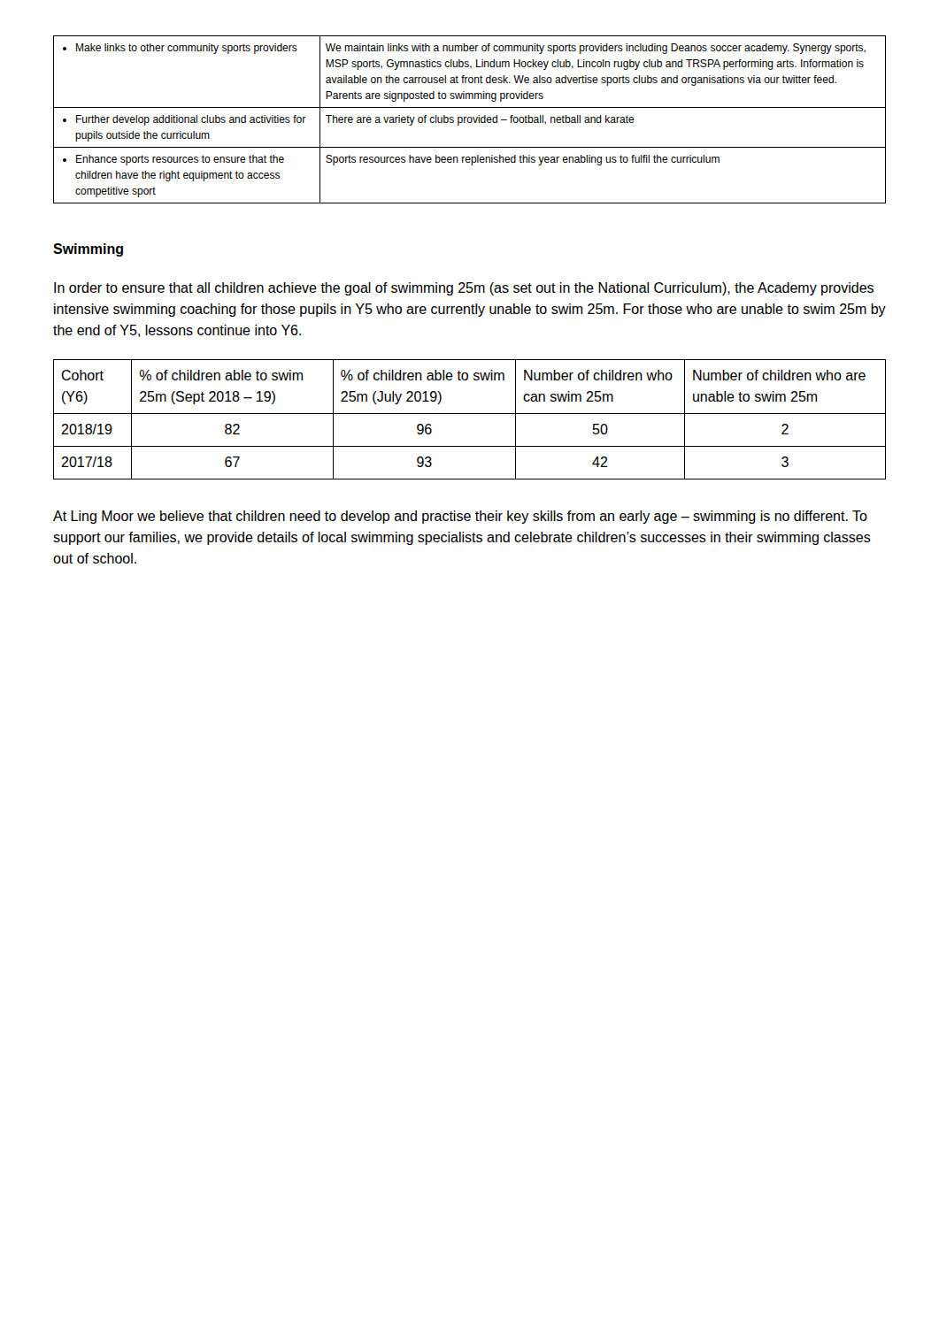| Make links to other community sports providers | We maintain links with a number of community sports providers including Deanos soccer academy. Synergy sports, MSP sports, Gymnastics clubs, Lindum Hockey club, Lincoln rugby club and TRSPA performing arts. Information is available on the carrousel at front desk. We also advertise sports clubs and organisations via our twitter feed. Parents are signposted to swimming providers |
| Further develop additional clubs and activities for pupils outside the curriculum | There are a variety of clubs provided – football, netball and karate |
| Enhance sports resources to ensure that the children have the right equipment to access competitive sport | Sports resources have been replenished this year enabling us to fulfil the curriculum |
Swimming
In order to ensure that all children achieve the goal of swimming 25m (as set out in the National Curriculum), the Academy provides intensive swimming coaching for those pupils in Y5 who are currently unable to swim 25m. For those who are unable to swim 25m by the end of Y5, lessons continue into Y6.
| Cohort (Y6) | % of children able to swim 25m (Sept 2018 – 19) | % of children able to swim 25m (July 2019) | Number of children who can swim 25m | Number of children who are unable to swim 25m |
| --- | --- | --- | --- | --- |
| 2018/19 | 82 | 96 | 50 | 2 |
| 2017/18 | 67 | 93 | 42 | 3 |
At Ling Moor we believe that children need to develop and practise their key skills from an early age – swimming is no different. To support our families, we provide details of local swimming specialists and celebrate children’s successes in their swimming classes out of school.